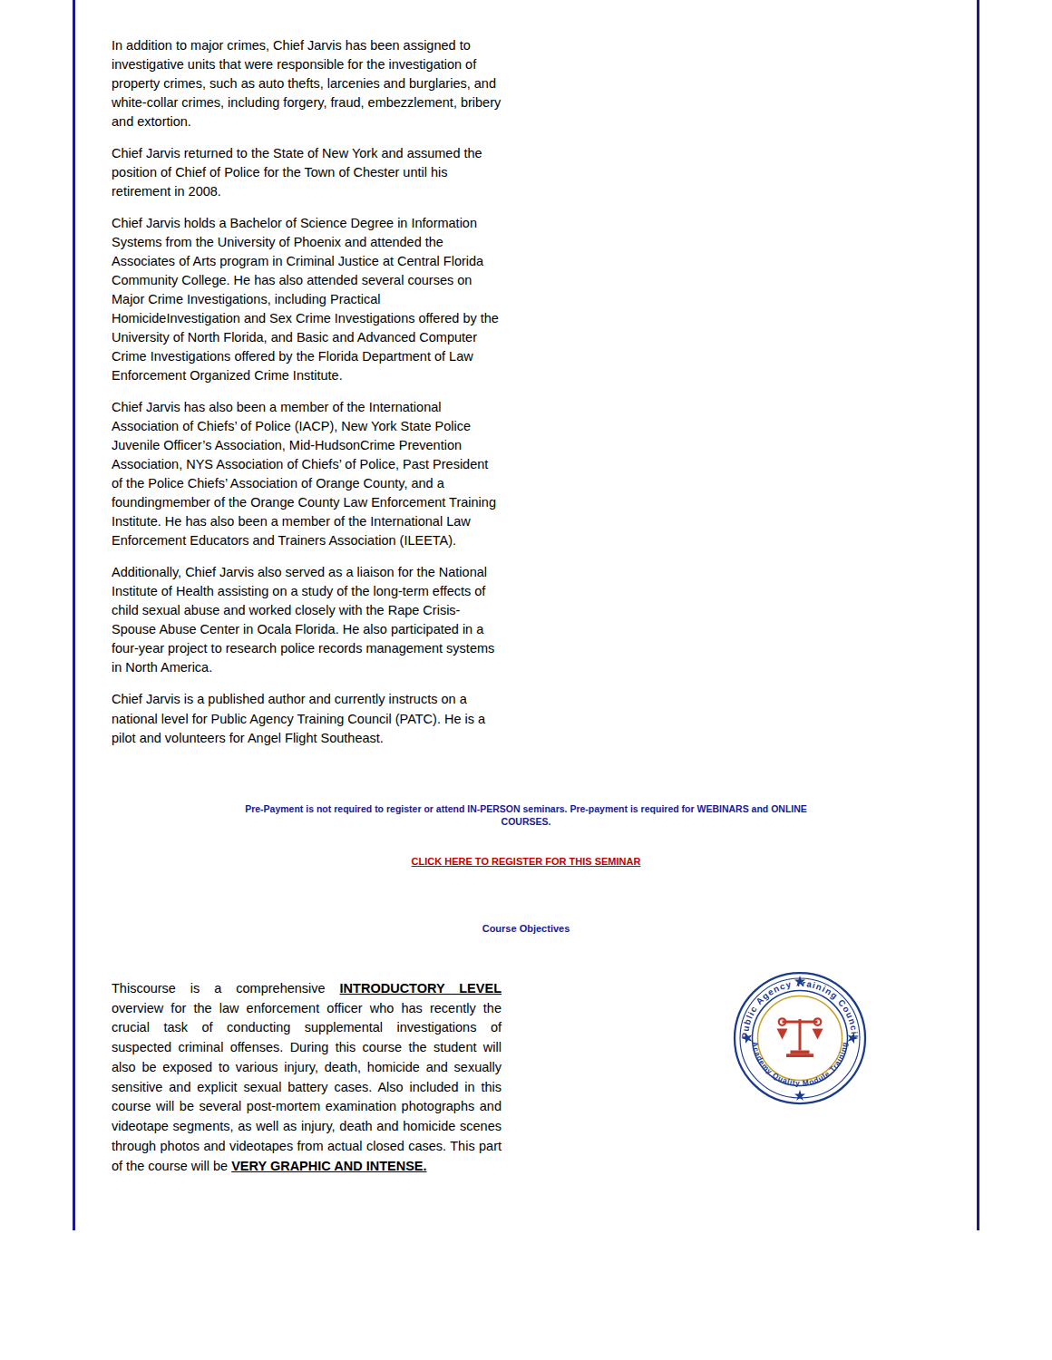In addition to major crimes, Chief Jarvis has been assigned to investigative units that were responsible for the investigation of property crimes, such as auto thefts, larcenies and burglaries, and white-collar crimes, including forgery, fraud, embezzlement, bribery and extortion.
Chief Jarvis returned to the State of New York and assumed the position of Chief of Police for the Town of Chester until his retirement in 2008.
Chief Jarvis holds a Bachelor of Science Degree in Information Systems from the University of Phoenix and attended the Associates of Arts program in Criminal Justice at Central Florida Community College. He has also attended several courses on Major Crime Investigations, including Practical HomicideInvestigation and Sex Crime Investigations offered by the University of North Florida, and Basic and Advanced Computer Crime Investigations offered by the Florida Department of Law Enforcement Organized Crime Institute.
Chief Jarvis has also been a member of the International Association of Chiefs’ of Police (IACP), New York State Police Juvenile Officer’s Association, Mid-HudsonCrime Prevention Association, NYS Association of Chiefs’ of Police, Past President of the Police Chiefs’ Association of Orange County, and a foundingmember of the Orange County Law Enforcement Training Institute. He has also been a member of the International Law Enforcement Educators and Trainers Association (ILEETA).
Additionally, Chief Jarvis also served as a liaison for the National Institute of Health assisting on a study of the long-term effects of child sexual abuse and worked closely with the Rape Crisis-Spouse Abuse Center in Ocala Florida. He also participated in a four-year project to research police records management systems in North America.
Chief Jarvis is a published author and currently instructs on a national level for Public Agency Training Council (PATC). He is a pilot and volunteers for Angel Flight Southeast.
Pre-Payment is not required to register or attend IN-PERSON seminars. Pre-payment is required for WEBINARS and ONLINE COURSES.
CLICK HERE TO REGISTER FOR THIS SEMINAR
Course Objectives
Public Agency Training Council Academy Quality Module Training
Thiscourse is a comprehensive INTRODUCTORY LEVEL overview for the law enforcement officer who has recently the crucial task of conducting supplemental investigations of suspected criminal offenses. During this course the student will also be exposed to various injury, death, homicide and sexually sensitive and explicit sexual battery cases. Also included in this course will be several post-mortem examination photographs and videotape segments, as well as injury, death and homicide scenes through photos and videotapes from actual closed cases. This part of the course will be VERY GRAPHIC AND INTENSE.